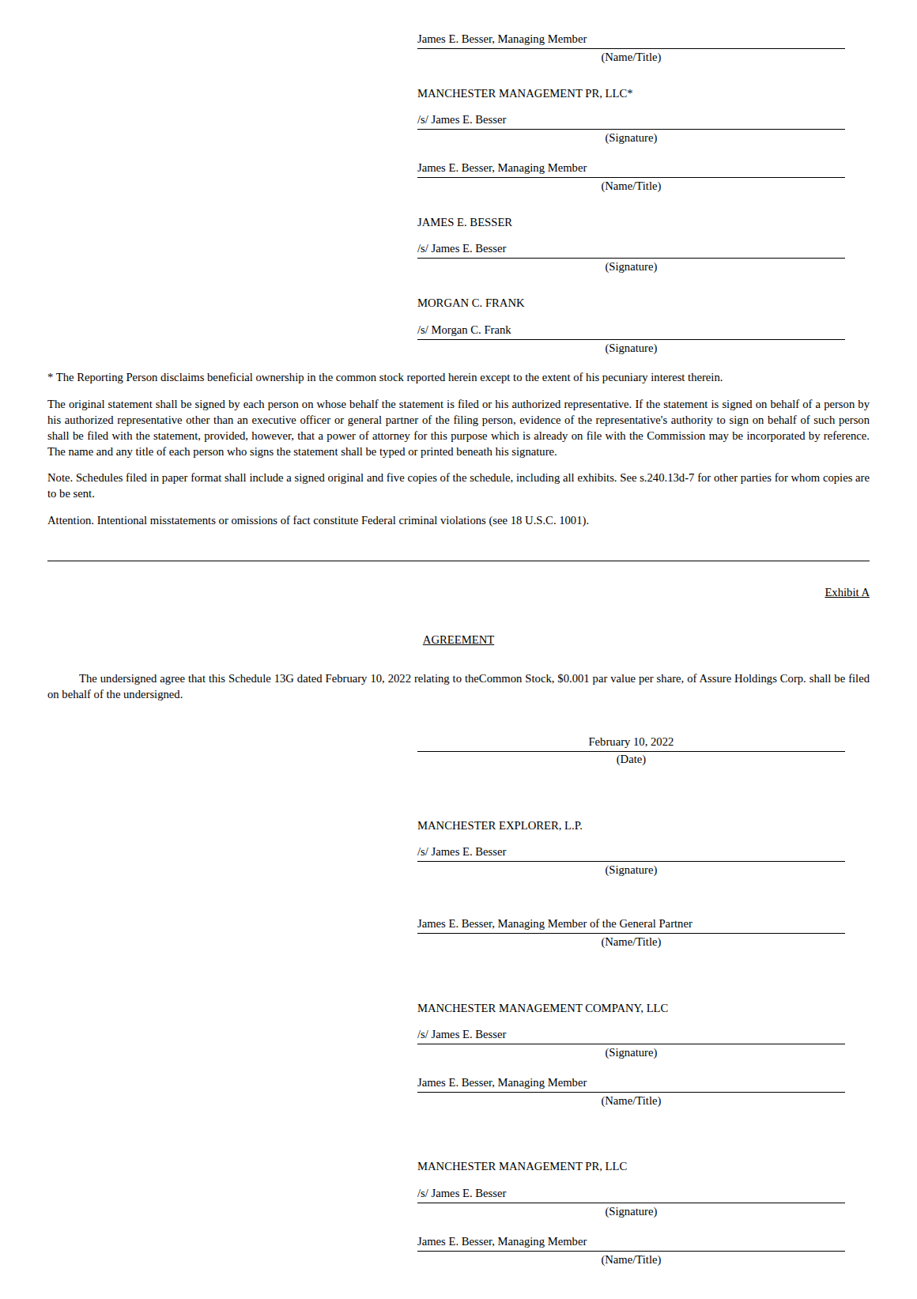James E. Besser, Managing Member
(Name/Title)
MANCHESTER MANAGEMENT PR, LLC*
/s/ James E. Besser
(Signature)
James E. Besser, Managing Member
(Name/Title)
JAMES E. BESSER
/s/ James E. Besser
(Signature)
MORGAN C. FRANK
/s/ Morgan C. Frank
(Signature)
* The Reporting Person disclaims beneficial ownership in the common stock reported herein except to the extent of his pecuniary interest therein.
The original statement shall be signed by each person on whose behalf the statement is filed or his authorized representative. If the statement is signed on behalf of a person by his authorized representative other than an executive officer or general partner of the filing person, evidence of the representative's authority to sign on behalf of such person shall be filed with the statement, provided, however, that a power of attorney for this purpose which is already on file with the Commission may be incorporated by reference. The name and any title of each person who signs the statement shall be typed or printed beneath his signature.
Note. Schedules filed in paper format shall include a signed original and five copies of the schedule, including all exhibits. See s.240.13d-7 for other parties for whom copies are to be sent.
Attention. Intentional misstatements or omissions of fact constitute Federal criminal violations (see 18 U.S.C. 1001).
Exhibit A
AGREEMENT
The undersigned agree that this Schedule 13G dated February 10, 2022 relating to theCommon Stock, $0.001 par value per share, of Assure Holdings Corp. shall be filed on behalf of the undersigned.
February 10, 2022
(Date)
MANCHESTER EXPLORER, L.P.
/s/ James E. Besser
(Signature)
James E. Besser, Managing Member of the General Partner
(Name/Title)
MANCHESTER MANAGEMENT COMPANY, LLC
/s/ James E. Besser
(Signature)
James E. Besser, Managing Member
(Name/Title)
MANCHESTER MANAGEMENT PR, LLC
/s/ James E. Besser
(Signature)
James E. Besser, Managing Member
(Name/Title)